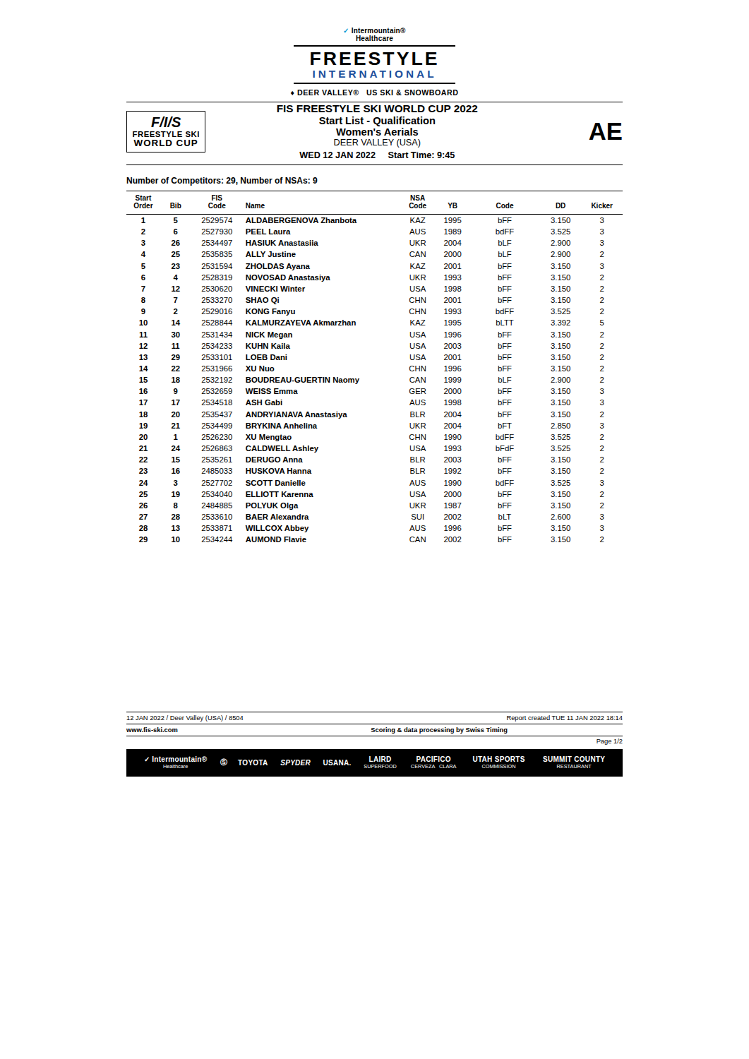✓ Intermountain®
Healthcare
FREESTYLE
INTERNATIONAL
♦ DEER VALLEY® US SKI & SNOWBOARD
F/I/S
FREESTYLE SKI
WORLD CUP
FIS FREESTYLE SKI WORLD CUP 2022
Start List - Qualification
Women's Aerials
DEER VALLEY (USA)
WED 12 JAN 2022 Start Time: 9:45
AE
Number of Competitors: 29, Number of NSAs: 9
| Start Order | Bib | FIS Code | Name | NSA Code | YB | Code | DD | Kicker |
| --- | --- | --- | --- | --- | --- | --- | --- | --- |
| 1 | 5 | 2529574 | ALDABERGENOVA Zhanbota | KAZ | 1995 | bFF | 3.150 | 3 |
| 2 | 6 | 2527930 | PEEL Laura | AUS | 1989 | bdFF | 3.525 | 3 |
| 3 | 26 | 2534497 | HASIUK Anastasiia | UKR | 2004 | bLF | 2.900 | 3 |
| 4 | 25 | 2535835 | ALLY Justine | CAN | 2000 | bLF | 2.900 | 2 |
| 5 | 23 | 2531594 | ZHOLDAS Ayana | KAZ | 2001 | bFF | 3.150 | 3 |
| 6 | 4 | 2528319 | NOVOSAD Anastasiya | UKR | 1993 | bFF | 3.150 | 2 |
| 7 | 12 | 2530620 | VINECKI Winter | USA | 1998 | bFF | 3.150 | 2 |
| 8 | 7 | 2533270 | SHAO Qi | CHN | 2001 | bFF | 3.150 | 2 |
| 9 | 2 | 2529016 | KONG Fanyu | CHN | 1993 | bdFF | 3.525 | 2 |
| 10 | 14 | 2528844 | KALMURZAYEVA Akmarzhan | KAZ | 1995 | bLTT | 3.392 | 5 |
| 11 | 30 | 2531434 | NICK Megan | USA | 1996 | bFF | 3.150 | 2 |
| 12 | 11 | 2534233 | KUHN Kaila | USA | 2003 | bFF | 3.150 | 2 |
| 13 | 29 | 2533101 | LOEB Dani | USA | 2001 | bFF | 3.150 | 2 |
| 14 | 22 | 2531966 | XU Nuo | CHN | 1996 | bFF | 3.150 | 2 |
| 15 | 18 | 2532192 | BOUDREAU-GUERTIN Naomy | CAN | 1999 | bLF | 2.900 | 2 |
| 16 | 9 | 2532659 | WEISS Emma | GER | 2000 | bFF | 3.150 | 3 |
| 17 | 17 | 2534518 | ASH Gabi | AUS | 1998 | bFF | 3.150 | 3 |
| 18 | 20 | 2535437 | ANDRYIANAVA Anastasiya | BLR | 2004 | bFF | 3.150 | 2 |
| 19 | 21 | 2534499 | BRYKINA Anhelina | UKR | 2004 | bFT | 2.850 | 3 |
| 20 | 1 | 2526230 | XU Mengtao | CHN | 1990 | bdFF | 3.525 | 2 |
| 21 | 24 | 2526863 | CALDWELL Ashley | USA | 1993 | bFdF | 3.525 | 2 |
| 22 | 15 | 2535261 | DERUGO Anna | BLR | 2003 | bFF | 3.150 | 2 |
| 23 | 16 | 2485033 | HUSKOVA Hanna | BLR | 1992 | bFF | 3.150 | 2 |
| 24 | 3 | 2527702 | SCOTT Danielle | AUS | 1990 | bdFF | 3.525 | 3 |
| 25 | 19 | 2534040 | ELLIOTT Karenna | USA | 2000 | bFF | 3.150 | 2 |
| 26 | 8 | 2484885 | POLYUK Olga | UKR | 1987 | bFF | 3.150 | 2 |
| 27 | 28 | 2533610 | BAER Alexandra | SUI | 2002 | bLT | 2.600 | 3 |
| 28 | 13 | 2533871 | WILLCOX Abbey | AUS | 1996 | bFF | 3.150 | 3 |
| 29 | 10 | 2534244 | AUMOND Flavie | CAN | 2002 | bFF | 3.150 | 2 |
12 JAN 2022 / Deer Valley (USA) / 8504
Report created TUE 11 JAN 2022 18:14
www.fis-ski.com
Scoring & data processing by Swiss Timing
Page 1/2
✓ Intermountain®Healthcare
Ⓢ
TOYOTA
SPYDER
USANA.
LAIRDSUPERFOOD
PACIFICOCERVEZA CLARA
UTAH SPORTSCOMMISSION
SUMMIT COUNTYRESTAURANT